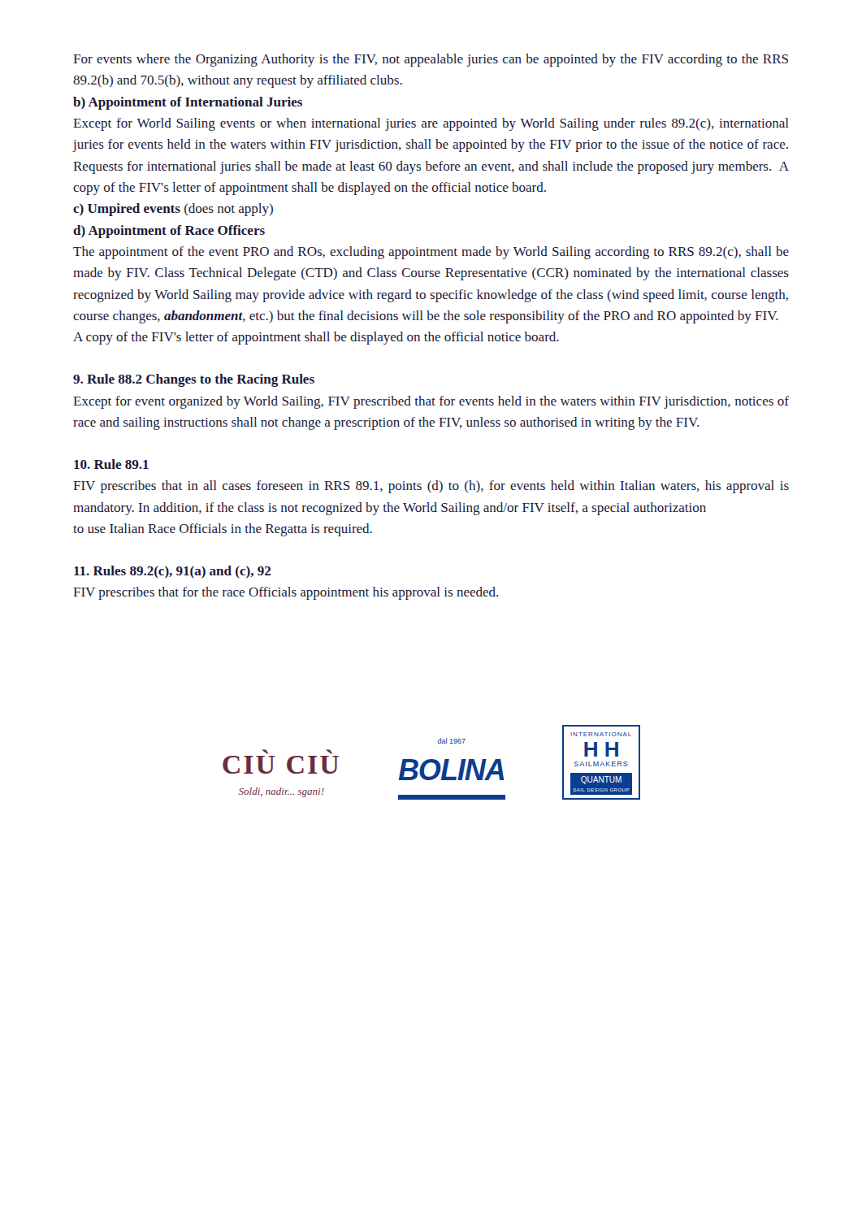For events where the Organizing Authority is the FIV, not appealable juries can be appointed by the FIV according to the RRS 89.2(b) and 70.5(b), without any request by affiliated clubs.
b) Appointment of International Juries
Except for World Sailing events or when international juries are appointed by World Sailing under rules 89.2(c), international juries for events held in the waters within FIV jurisdiction, shall be appointed by the FIV prior to the issue of the notice of race. Requests for international juries shall be made at least 60 days before an event, and shall include the proposed jury members. A copy of the FIV's letter of appointment shall be displayed on the official notice board.
c) Umpired events (does not apply)
d) Appointment of Race Officers
The appointment of the event PRO and ROs, excluding appointment made by World Sailing according to RRS 89.2(c), shall be made by FIV. Class Technical Delegate (CTD) and Class Course Representative (CCR) nominated by the international classes recognized by World Sailing may provide advice with regard to specific knowledge of the class (wind speed limit, course length, course changes, abandonment, etc.) but the final decisions will be the sole responsibility of the PRO and RO appointed by FIV.
A copy of the FIV's letter of appointment shall be displayed on the official notice board.
9. Rule 88.2 Changes to the Racing Rules
Except for event organized by World Sailing, FIV prescribed that for events held in the waters within FIV jurisdiction, notices of race and sailing instructions shall not change a prescription of the FIV, unless so authorised in writing by the FIV.
10. Rule 89.1
FIV prescribes that in all cases foreseen in RRS 89.1, points (d) to (h), for events held within Italian waters, his approval is mandatory. In addition, if the class is not recognized by the World Sailing and/or FIV itself, a special authorization
to use Italian Race Officials in the Regatta is required.
11. Rules 89.2(c), 91(a) and (c), 92
FIV prescribes that for the race Officials appointment his approval is needed.
CIÙ CIÙ
Soldi, nadir... sgani!
dal 1967
BOLINA
INTERNATIONAL
H H
SAILMAKERS
QUANTUMSAIL DESIGN GROUP